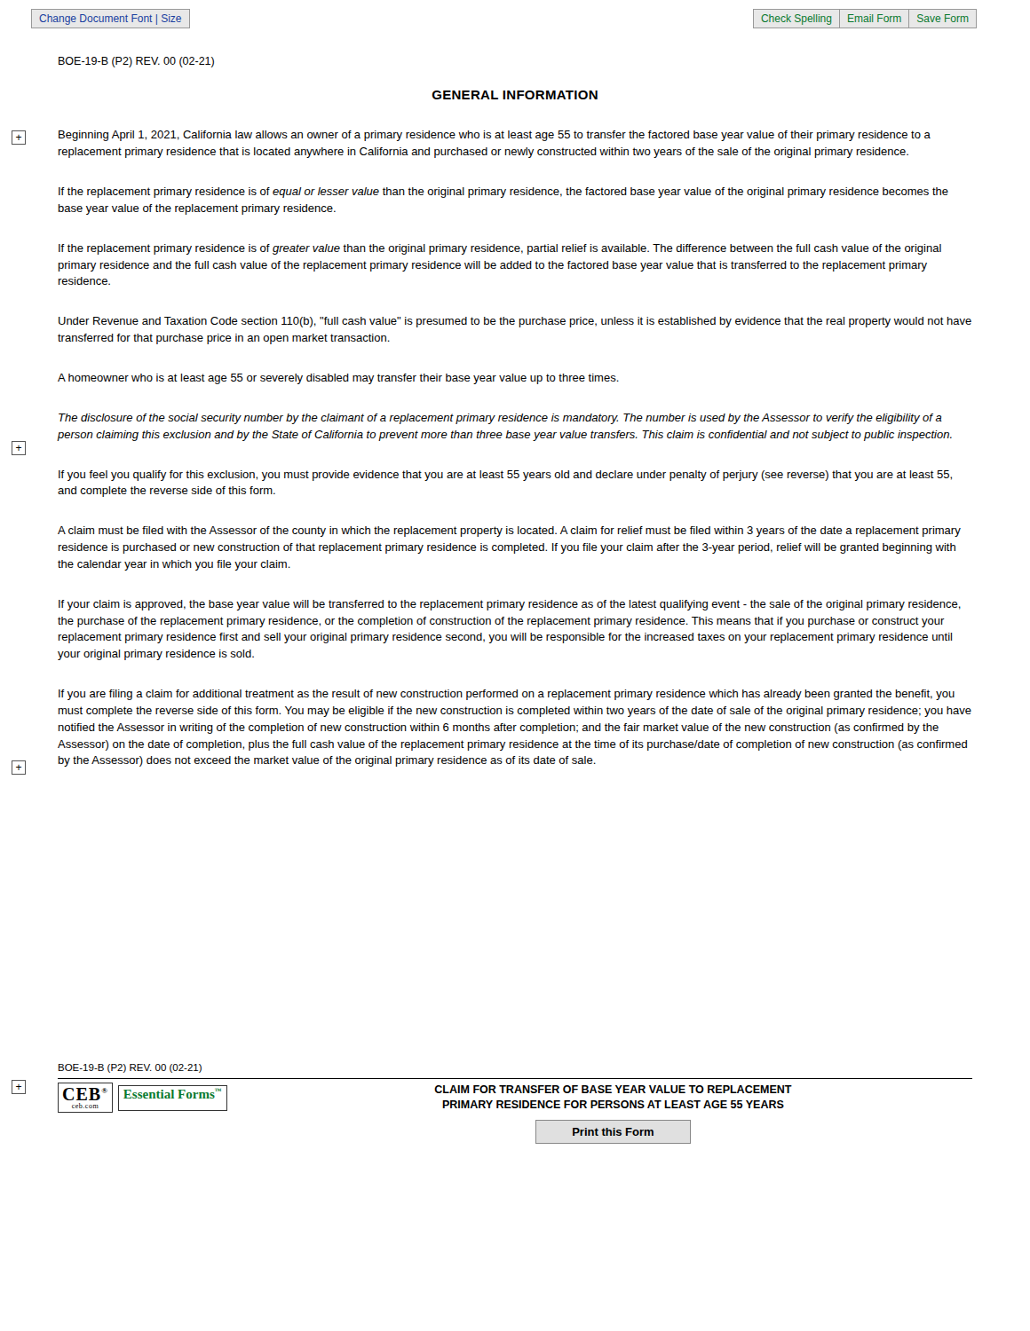Change Document Font | Size
Check Spelling Email Form Save Form
+
+
+
+
BOE-19-B (P2) REV. 00 (02-21)
GENERAL INFORMATION
Beginning April 1, 2021, California law allows an owner of a primary residence who is at least age 55 to transfer the factored base year value of their primary residence to a replacement primary residence that is located anywhere in California and purchased or newly constructed within two years of the sale of the original primary residence.
If the replacement primary residence is of equal or lesser value than the original primary residence, the factored base year value of the original primary residence becomes the base year value of the replacement primary residence.
If the replacement primary residence is of greater value than the original primary residence, partial relief is available. The difference between the full cash value of the original primary residence and the full cash value of the replacement primary residence will be added to the factored base year value that is transferred to the replacement primary residence.
Under Revenue and Taxation Code section 110(b), "full cash value" is presumed to be the purchase price, unless it is established by evidence that the real property would not have transferred for that purchase price in an open market transaction.
A homeowner who is at least age 55 or severely disabled may transfer their base year value up to three times.
The disclosure of the social security number by the claimant of a replacement primary residence is mandatory. The number is used by the Assessor to verify the eligibility of a person claiming this exclusion and by the State of California to prevent more than three base year value transfers. This claim is confidential and not subject to public inspection.
If you feel you qualify for this exclusion, you must provide evidence that you are at least 55 years old and declare under penalty of perjury (see reverse) that you are at least 55, and complete the reverse side of this form.
A claim must be filed with the Assessor of the county in which the replacement property is located. A claim for relief must be filed within 3 years of the date a replacement primary residence is purchased or new construction of that replacement primary residence is completed. If you file your claim after the 3-year period, relief will be granted beginning with the calendar year in which you file your claim.
If your claim is approved, the base year value will be transferred to the replacement primary residence as of the latest qualifying event - the sale of the original primary residence, the purchase of the replacement primary residence, or the completion of construction of the replacement primary residence. This means that if you purchase or construct your replacement primary residence first and sell your original primary residence second, you will be responsible for the increased taxes on your replacement primary residence until your original primary residence is sold.
If you are filing a claim for additional treatment as the result of new construction performed on a replacement primary residence which has already been granted the benefit, you must complete the reverse side of this form. You may be eligible if the new construction is completed within two years of the date of sale of the original primary residence; you have notified the Assessor in writing of the completion of new construction within 6 months after completion; and the fair market value of the new construction (as confirmed by the Assessor) on the date of completion, plus the full cash value of the replacement primary residence at the time of its purchase/date of completion of new construction (as confirmed by the Assessor) does not exceed the market value of the original primary residence as of its date of sale.
BOE-19-B (P2) REV. 00 (02-21)
CEB®
ceb.com
Essential Forms™
CLAIM FOR TRANSFER OF BASE YEAR VALUE TO REPLACEMENT
PRIMARY RESIDENCE FOR PERSONS AT LEAST AGE 55 YEARS
Print this Form